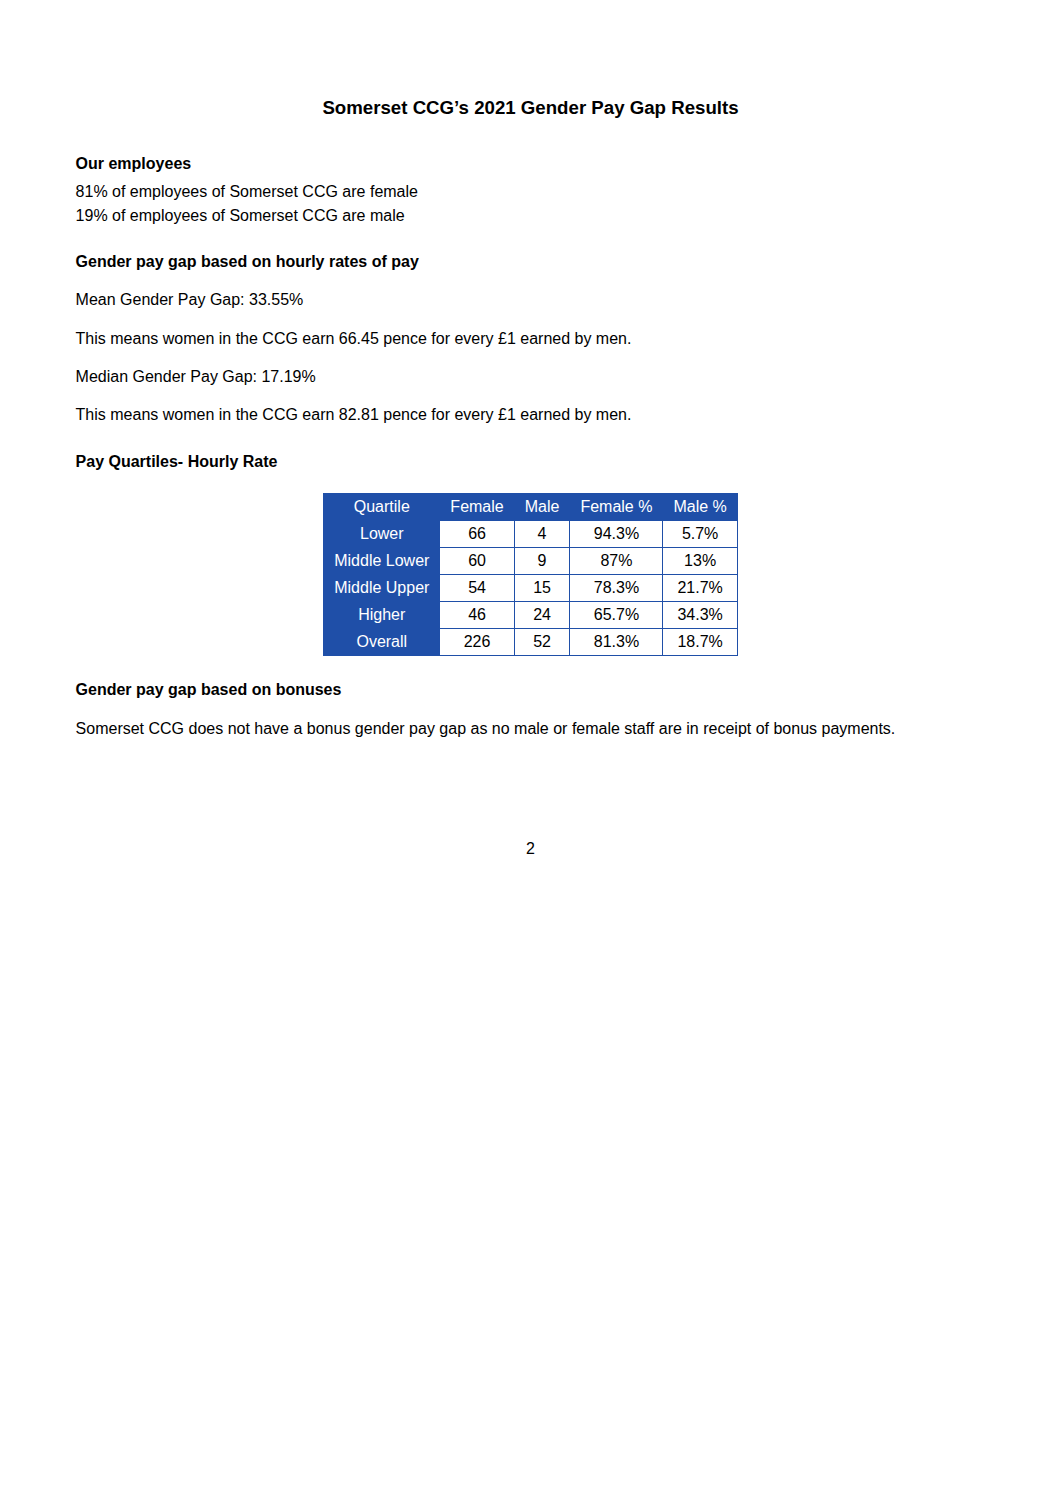Somerset CCG’s 2021 Gender Pay Gap Results
Our employees
81% of employees of Somerset CCG are female
19% of employees of Somerset CCG are male
Gender pay gap based on hourly rates of pay
Mean Gender Pay Gap: 33.55%
This means women in the CCG earn 66.45 pence for every £1 earned by men.
Median Gender Pay Gap: 17.19%
This means women in the CCG earn 82.81 pence for every £1 earned by men.
Pay Quartiles- Hourly Rate
| Quartile | Female | Male | Female % | Male % |
| --- | --- | --- | --- | --- |
| Lower | 66 | 4 | 94.3% | 5.7% |
| Middle Lower | 60 | 9 | 87% | 13% |
| Middle Upper | 54 | 15 | 78.3% | 21.7% |
| Higher | 46 | 24 | 65.7% | 34.3% |
| Overall | 226 | 52 | 81.3% | 18.7% |
Gender pay gap based on bonuses
Somerset CCG does not have a bonus gender pay gap as no male or female staff are in receipt of bonus payments.
2